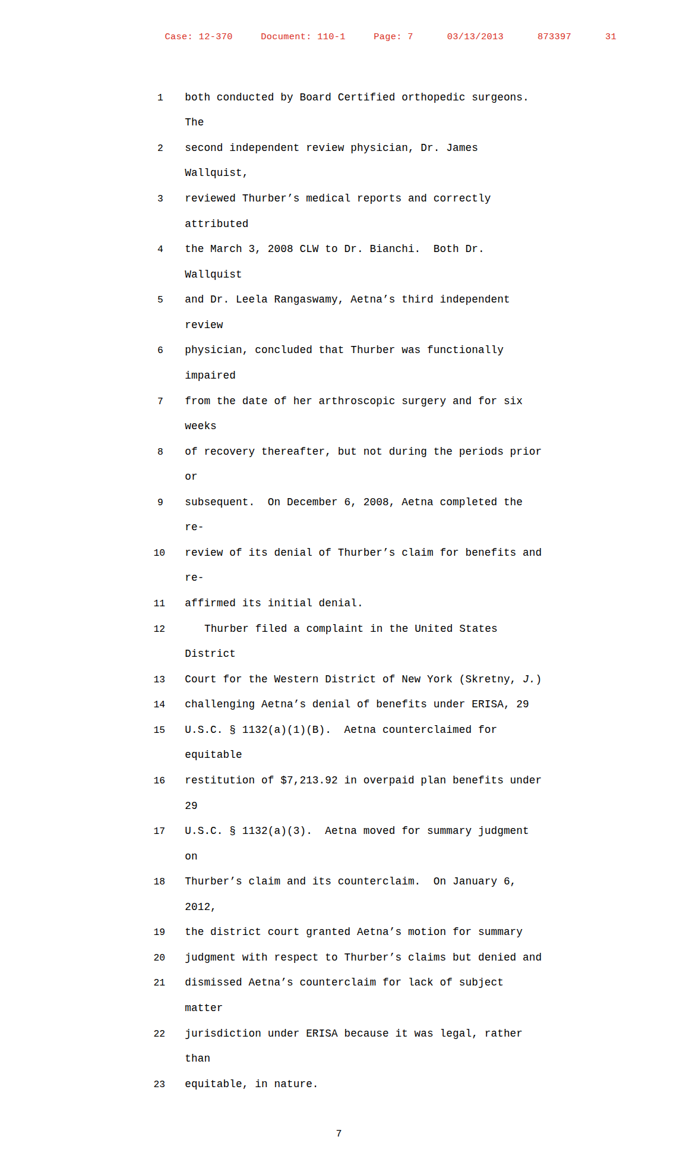Case: 12-370 Document: 110-1 Page: 7 03/13/2013 873397 31
1 both conducted by Board Certified orthopedic surgeons. The
2 second independent review physician, Dr. James Wallquist,
3 reviewed Thurber’s medical reports and correctly attributed
4 the March 3, 2008 CLW to Dr. Bianchi. Both Dr. Wallquist
5 and Dr. Leela Rangaswamy, Aetna’s third independent review
6 physician, concluded that Thurber was functionally impaired
7 from the date of her arthroscopic surgery and for six weeks
8 of recovery thereafter, but not during the periods prior or
9 subsequent. On December 6, 2008, Aetna completed the re-
10 review of its denial of Thurber’s claim for benefits and re-
11 affirmed its initial denial.
12 Thurber filed a complaint in the United States District
13 Court for the Western District of New York (Skretny, J.)
14 challenging Aetna’s denial of benefits under ERISA, 29
15 U.S.C. § 1132(a)(1)(B). Aetna counterclaimed for equitable
16 restitution of $7,213.92 in overpaid plan benefits under 29
17 U.S.C. § 1132(a)(3). Aetna moved for summary judgment on
18 Thurber’s claim and its counterclaim. On January 6, 2012,
19 the district court granted Aetna’s motion for summary
20 judgment with respect to Thurber’s claims but denied and
21 dismissed Aetna’s counterclaim for lack of subject matter
22 jurisdiction under ERISA because it was legal, rather than
23 equitable, in nature.
7